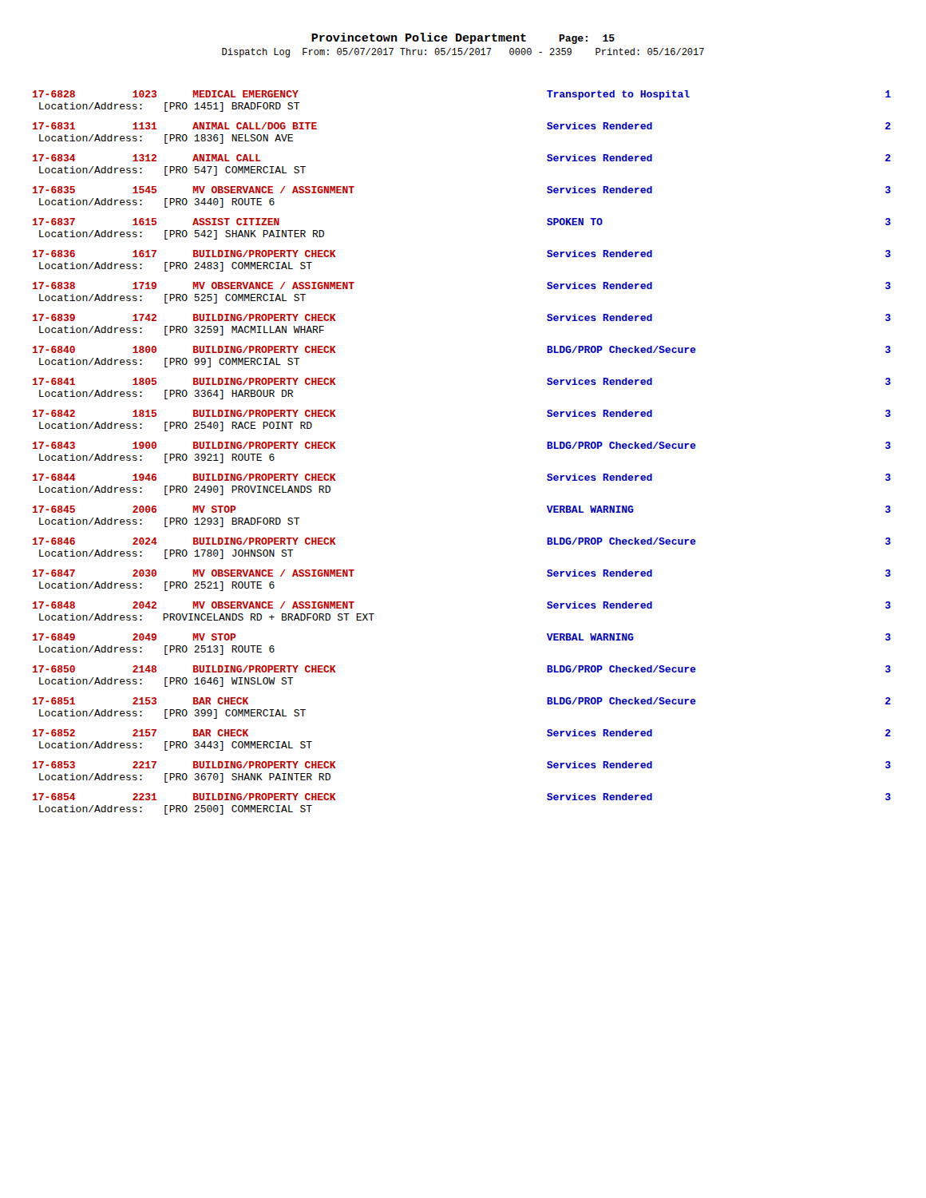Provincetown Police Department Page: 15
Dispatch Log From: 05/07/2017 Thru: 05/15/2017 0000 - 2359 Printed: 05/16/2017
| 17-6828 | 1023 | MEDICAL EMERGENCY | Transported to Hospital | 1 |
| Location/Address: [PRO 1451] BRADFORD ST |
| 17-6831 | 1131 | ANIMAL CALL/DOG BITE | Services Rendered | 2 |
| Location/Address: [PRO 1836] NELSON AVE |
| 17-6834 | 1312 | ANIMAL CALL | Services Rendered | 2 |
| Location/Address: [PRO 547] COMMERCIAL ST |
| 17-6835 | 1545 | MV OBSERVANCE / ASSIGNMENT | Services Rendered | 3 |
| Location/Address: [PRO 3440] ROUTE 6 |
| 17-6837 | 1615 | ASSIST CITIZEN | SPOKEN TO | 3 |
| Location/Address: [PRO 542] SHANK PAINTER RD |
| 17-6836 | 1617 | BUILDING/PROPERTY CHECK | Services Rendered | 3 |
| Location/Address: [PRO 2483] COMMERCIAL ST |
| 17-6838 | 1719 | MV OBSERVANCE / ASSIGNMENT | Services Rendered | 3 |
| Location/Address: [PRO 525] COMMERCIAL ST |
| 17-6839 | 1742 | BUILDING/PROPERTY CHECK | Services Rendered | 3 |
| Location/Address: [PRO 3259] MACMILLAN WHARF |
| 17-6840 | 1800 | BUILDING/PROPERTY CHECK | BLDG/PROP Checked/Secure | 3 |
| Location/Address: [PRO 99] COMMERCIAL ST |
| 17-6841 | 1805 | BUILDING/PROPERTY CHECK | Services Rendered | 3 |
| Location/Address: [PRO 3364] HARBOUR DR |
| 17-6842 | 1815 | BUILDING/PROPERTY CHECK | Services Rendered | 3 |
| Location/Address: [PRO 2540] RACE POINT RD |
| 17-6843 | 1900 | BUILDING/PROPERTY CHECK | BLDG/PROP Checked/Secure | 3 |
| Location/Address: [PRO 3921] ROUTE 6 |
| 17-6844 | 1946 | BUILDING/PROPERTY CHECK | Services Rendered | 3 |
| Location/Address: [PRO 2490] PROVINCELANDS RD |
| 17-6845 | 2006 | MV STOP | VERBAL WARNING | 3 |
| Location/Address: [PRO 1293] BRADFORD ST |
| 17-6846 | 2024 | BUILDING/PROPERTY CHECK | BLDG/PROP Checked/Secure | 3 |
| Location/Address: [PRO 1780] JOHNSON ST |
| 17-6847 | 2030 | MV OBSERVANCE / ASSIGNMENT | Services Rendered | 3 |
| Location/Address: [PRO 2521] ROUTE 6 |
| 17-6848 | 2042 | MV OBSERVANCE / ASSIGNMENT | Services Rendered | 3 |
| Location/Address: PROVINCELANDS RD + BRADFORD ST EXT |
| 17-6849 | 2049 | MV STOP | VERBAL WARNING | 3 |
| Location/Address: [PRO 2513] ROUTE 6 |
| 17-6850 | 2148 | BUILDING/PROPERTY CHECK | BLDG/PROP Checked/Secure | 3 |
| Location/Address: [PRO 1646] WINSLOW ST |
| 17-6851 | 2153 | BAR CHECK | BLDG/PROP Checked/Secure | 2 |
| Location/Address: [PRO 399] COMMERCIAL ST |
| 17-6852 | 2157 | BAR CHECK | Services Rendered | 2 |
| Location/Address: [PRO 3443] COMMERCIAL ST |
| 17-6853 | 2217 | BUILDING/PROPERTY CHECK | Services Rendered | 3 |
| Location/Address: [PRO 3670] SHANK PAINTER RD |
| 17-6854 | 2231 | BUILDING/PROPERTY CHECK | Services Rendered | 3 |
| Location/Address: [PRO 2500] COMMERCIAL ST |